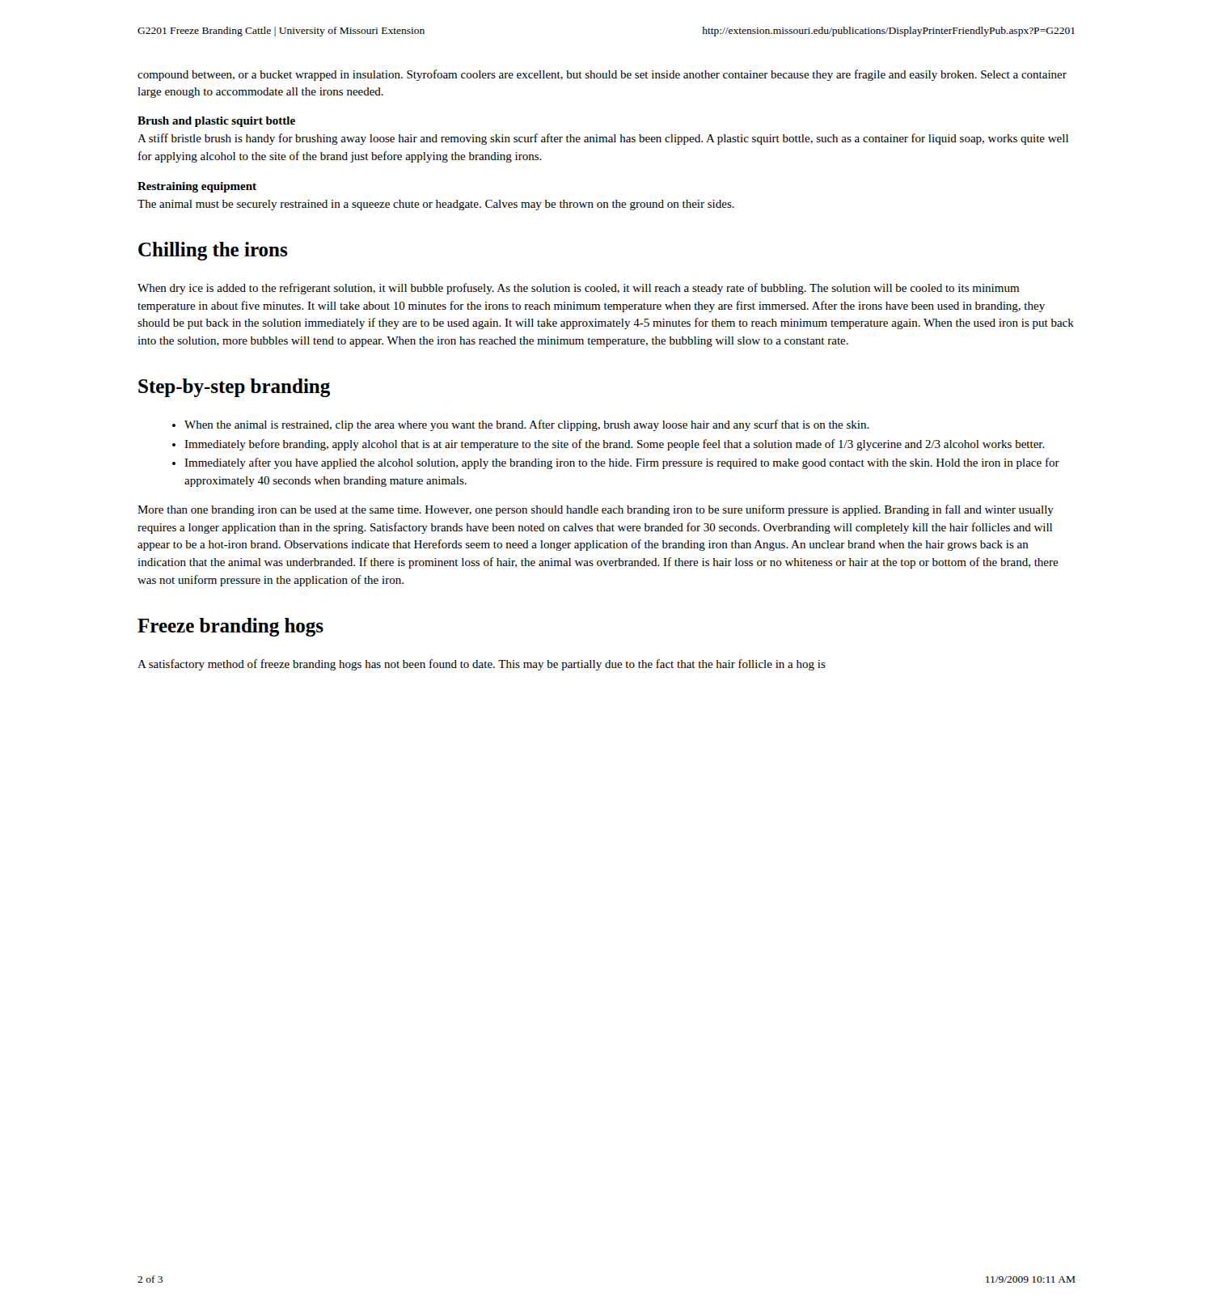G2201 Freeze Branding Cattle | University of Missouri Extension http://extension.missouri.edu/publications/DisplayPrinterFriendlyPub.aspx?P=G2201
compound between, or a bucket wrapped in insulation. Styrofoam coolers are excellent, but should be set inside another container because they are fragile and easily broken. Select a container large enough to accommodate all the irons needed.
Brush and plastic squirt bottle
A stiff bristle brush is handy for brushing away loose hair and removing skin scurf after the animal has been clipped. A plastic squirt bottle, such as a container for liquid soap, works quite well for applying alcohol to the site of the brand just before applying the branding irons.
Restraining equipment
The animal must be securely restrained in a squeeze chute or headgate. Calves may be thrown on the ground on their sides.
Chilling the irons
When dry ice is added to the refrigerant solution, it will bubble profusely. As the solution is cooled, it will reach a steady rate of bubbling. The solution will be cooled to its minimum temperature in about five minutes. It will take about 10 minutes for the irons to reach minimum temperature when they are first immersed. After the irons have been used in branding, they should be put back in the solution immediately if they are to be used again. It will take approximately 4-5 minutes for them to reach minimum temperature again. When the used iron is put back into the solution, more bubbles will tend to appear. When the iron has reached the minimum temperature, the bubbling will slow to a constant rate.
Step-by-step branding
When the animal is restrained, clip the area where you want the brand. After clipping, brush away loose hair and any scurf that is on the skin.
Immediately before branding, apply alcohol that is at air temperature to the site of the brand. Some people feel that a solution made of 1/3 glycerine and 2/3 alcohol works better.
Immediately after you have applied the alcohol solution, apply the branding iron to the hide. Firm pressure is required to make good contact with the skin. Hold the iron in place for approximately 40 seconds when branding mature animals.
More than one branding iron can be used at the same time. However, one person should handle each branding iron to be sure uniform pressure is applied. Branding in fall and winter usually requires a longer application than in the spring. Satisfactory brands have been noted on calves that were branded for 30 seconds. Overbranding will completely kill the hair follicles and will appear to be a hot-iron brand. Observations indicate that Herefords seem to need a longer application of the branding iron than Angus. An unclear brand when the hair grows back is an indication that the animal was underbranded. If there is prominent loss of hair, the animal was overbranded. If there is hair loss or no whiteness or hair at the top or bottom of the brand, there was not uniform pressure in the application of the iron.
Freeze branding hogs
A satisfactory method of freeze branding hogs has not been found to date. This may be partially due to the fact that the hair follicle in a hog is
2 of 3 11/9/2009 10:11 AM